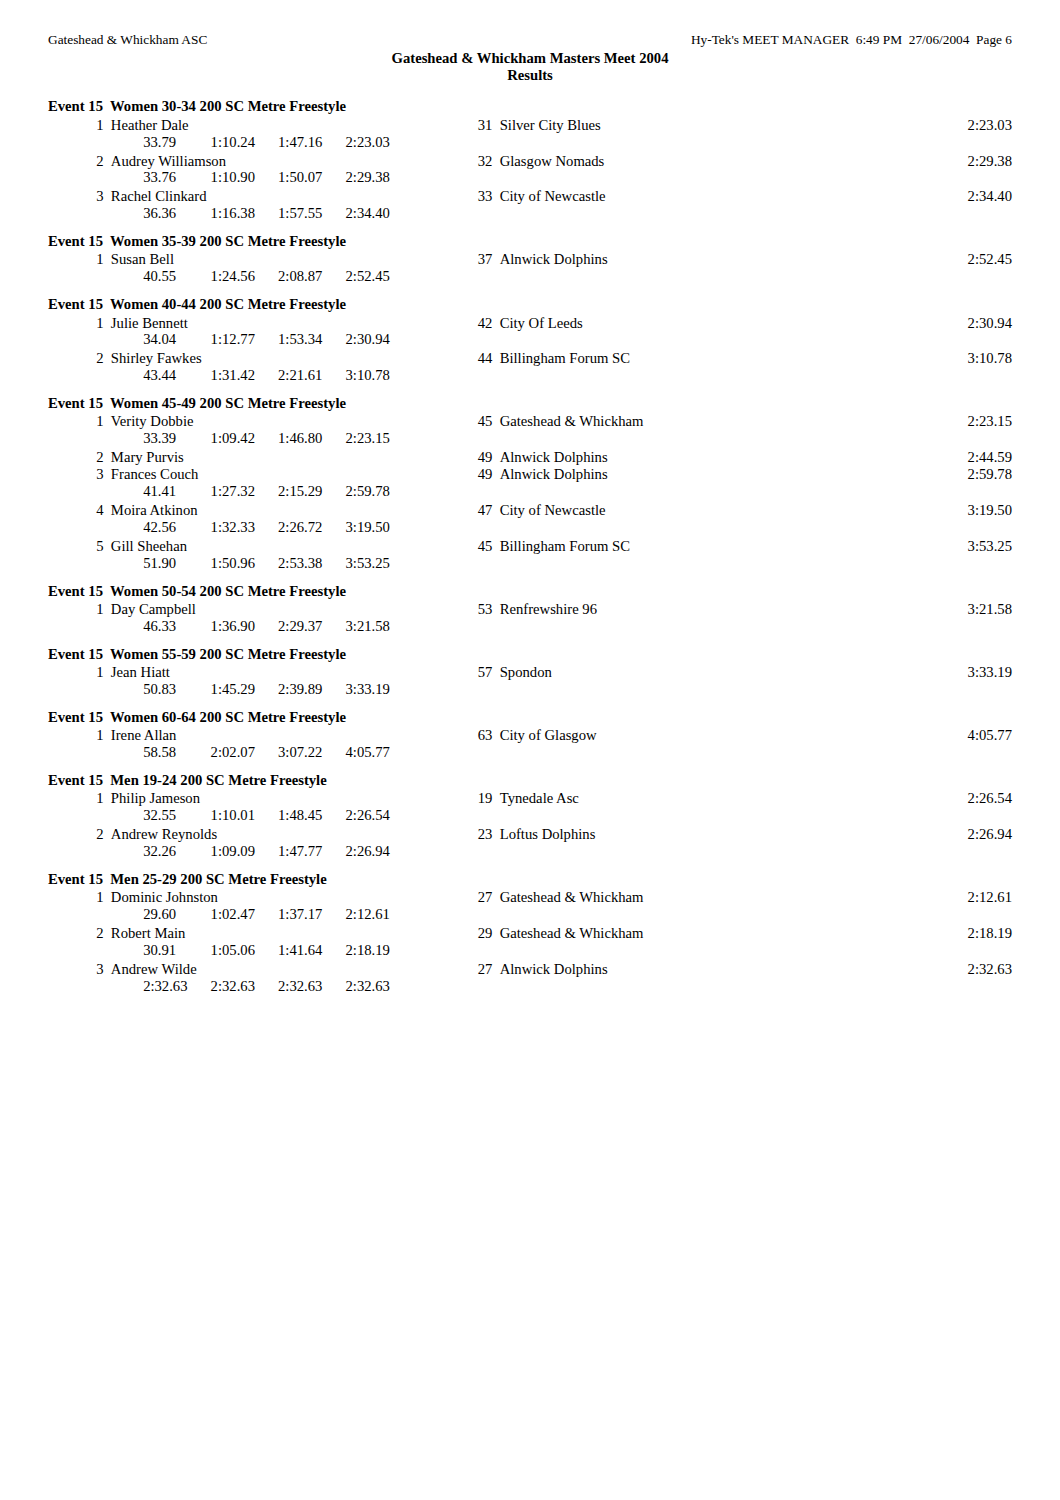Gateshead & Whickham ASC Hy-Tek's MEET MANAGER 6:49 PM 27/06/2004 Page 6
Gateshead & Whickham Masters Meet 2004
Results
Event 15 Women 30-34 200 SC Metre Freestyle
| 1 | Heather Dale | 31 | Silver City Blues | 2:23.03 |
| | 33.79 1:10.24 1:47.16 2:23.03 |
| 2 | Audrey Williamson | 32 | Glasgow Nomads | 2:29.38 |
| | 33.76 1:10.90 1:50.07 2:29.38 |
| 3 | Rachel Clinkard | 33 | City of Newcastle | 2:34.40 |
| | 36.36 1:16.38 1:57.55 2:34.40 |
Event 15 Women 35-39 200 SC Metre Freestyle
| 1 | Susan Bell | 37 | Alnwick Dolphins | 2:52.45 |
| | 40.55 1:24.56 2:08.87 2:52.45 |
Event 15 Women 40-44 200 SC Metre Freestyle
| 1 | Julie Bennett | 42 | City Of Leeds | 2:30.94 |
| | 34.04 1:12.77 1:53.34 2:30.94 |
| 2 | Shirley Fawkes | 44 | Billingham Forum SC | 3:10.78 |
| | 43.44 1:31.42 2:21.61 3:10.78 |
Event 15 Women 45-49 200 SC Metre Freestyle
| 1 | Verity Dobbie | 45 | Gateshead & Whickham | 2:23.15 |
| | 33.39 1:09.42 1:46.80 2:23.15 |
| 2 | Mary Purvis | 49 | Alnwick Dolphins | 2:44.59 |
| 3 | Frances Couch | 49 | Alnwick Dolphins | 2:59.78 |
| | 41.41 1:27.32 2:15.29 2:59.78 |
| 4 | Moira Atkinon | 47 | City of Newcastle | 3:19.50 |
| | 42.56 1:32.33 2:26.72 3:19.50 |
| 5 | Gill Sheehan | 45 | Billingham Forum SC | 3:53.25 |
| | 51.90 1:50.96 2:53.38 3:53.25 |
Event 15 Women 50-54 200 SC Metre Freestyle
| 1 | Day Campbell | 53 | Renfrewshire 96 | 3:21.58 |
| | 46.33 1:36.90 2:29.37 3:21.58 |
Event 15 Women 55-59 200 SC Metre Freestyle
| 1 | Jean Hiatt | 57 | Spondon | 3:33.19 |
| | 50.83 1:45.29 2:39.89 3:33.19 |
Event 15 Women 60-64 200 SC Metre Freestyle
| 1 | Irene Allan | 63 | City of Glasgow | 4:05.77 |
| | 58.58 2:02.07 3:07.22 4:05.77 |
Event 15 Men 19-24 200 SC Metre Freestyle
| 1 | Philip Jameson | 19 | Tynedale Asc | 2:26.54 |
| | 32.55 1:10.01 1:48.45 2:26.54 |
| 2 | Andrew Reynolds | 23 | Loftus Dolphins | 2:26.94 |
| | 32.26 1:09.09 1:47.77 2:26.94 |
Event 15 Men 25-29 200 SC Metre Freestyle
| 1 | Dominic Johnston | 27 | Gateshead & Whickham | 2:12.61 |
| | 29.60 1:02.47 1:37.17 2:12.61 |
| 2 | Robert Main | 29 | Gateshead & Whickham | 2:18.19 |
| | 30.91 1:05.06 1:41.64 2:18.19 |
| 3 | Andrew Wilde | 27 | Alnwick Dolphins | 2:32.63 |
| | 2:32.63 2:32.63 2:32.63 2:32.63 |